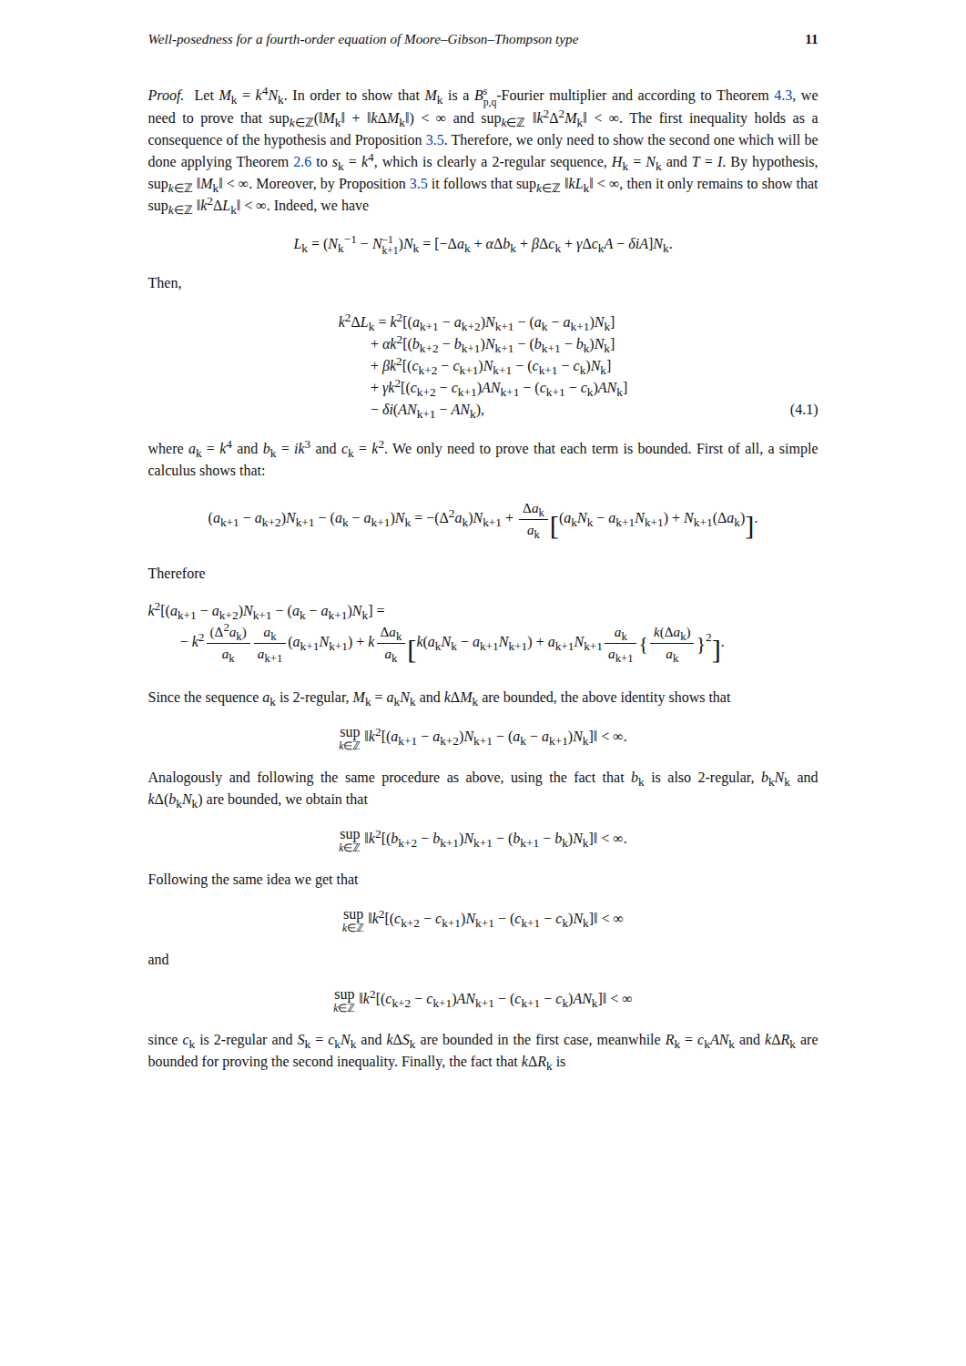Well-posedness for a fourth-order equation of Moore–Gibson–Thompson type 11
Proof. Let Mk = k4Nk. In order to show that Mk is a Bs
p,q-Fourier multiplier and according to Theorem 4.3, we need to prove that supk∈ℤ(‖Mk‖ + ‖kΔMk‖) < ∞ and supk∈ℤ ‖k2Δ2Mk‖ < ∞. The first inequality holds as a consequence of the hypothesis and Proposition 3.5. Therefore, we only need to show the second one which will be done applying Theorem 2.6 to sk = k4, which is clearly a 2-regular sequence, Hk = Nk and T = I. By hypothesis, supk∈ℤ ‖Mk‖ < ∞. Moreover, by Proposition 3.5 it follows that supk∈ℤ ‖kLk‖ < ∞, then it only remains to show that supk∈ℤ ‖k2ΔLk‖ < ∞. Indeed, we have
Lk = (Nk−1 − N−1
k+1)Nk = [−Δak + αΔbk + βΔck + γΔckA − δiA]Nk.
Then,
k2ΔLk = k2[(ak+1 − ak+2)Nk+1 − (ak − ak+1)Nk]
+ αk2[(bk+2 − bk+1)Nk+1 − (bk+1 − bk)Nk]
+ βk2[(ck+2 − ck+1)Nk+1 − (ck+1 − ck)Nk]
+ γk2[(ck+2 − ck+1)ANk+1 − (ck+1 − ck)ANk]
− δi(ANk+1 − ANk),
(4.1)
where ak = k4 and bk = ik3 and ck = k2. We only need to prove that each term is bounded. First of all, a simple calculus shows that:
(ak+1 − ak+2)Nk+1 − (ak − ak+1)Nk = −(Δ2ak)Nk+1 + Δak ak[(akNk − ak+1Nk+1) + Nk+1(Δak)].
Therefore
k2[(ak+1 − ak+2)Nk+1 − (ak − ak+1)Nk] =
− k2(Δ2ak) ak ak ak+1(ak+1Nk+1) + kΔak ak[k(akNk − ak+1Nk+1) + ak+1Nk+1ak ak+1{k(Δak) ak}2].
Since the sequence ak is 2-regular, Mk = akNk and kΔMk are bounded, the above identity shows that
supk∈ℤ ‖k2[(ak+1 − ak+2)Nk+1 − (ak − ak+1)Nk]‖ < ∞.
Analogously and following the same procedure as above, using the fact that bk is also 2-regular, bkNk and kΔ(bkNk) are bounded, we obtain that
supk∈ℤ ‖k2[(bk+2 − bk+1)Nk+1 − (bk+1 − bk)Nk]‖ < ∞.
Following the same idea we get that
supk∈ℤ ‖k2[(ck+2 − ck+1)Nk+1 − (ck+1 − ck)Nk]‖ < ∞
and
supk∈ℤ ‖k2[(ck+2 − ck+1)ANk+1 − (ck+1 − ck)ANk]‖ < ∞
since ck is 2-regular and Sk = ckNk and kΔSk are bounded in the first case, meanwhile Rk = ckANk and kΔRk are bounded for proving the second inequality. Finally, the fact that kΔRk is